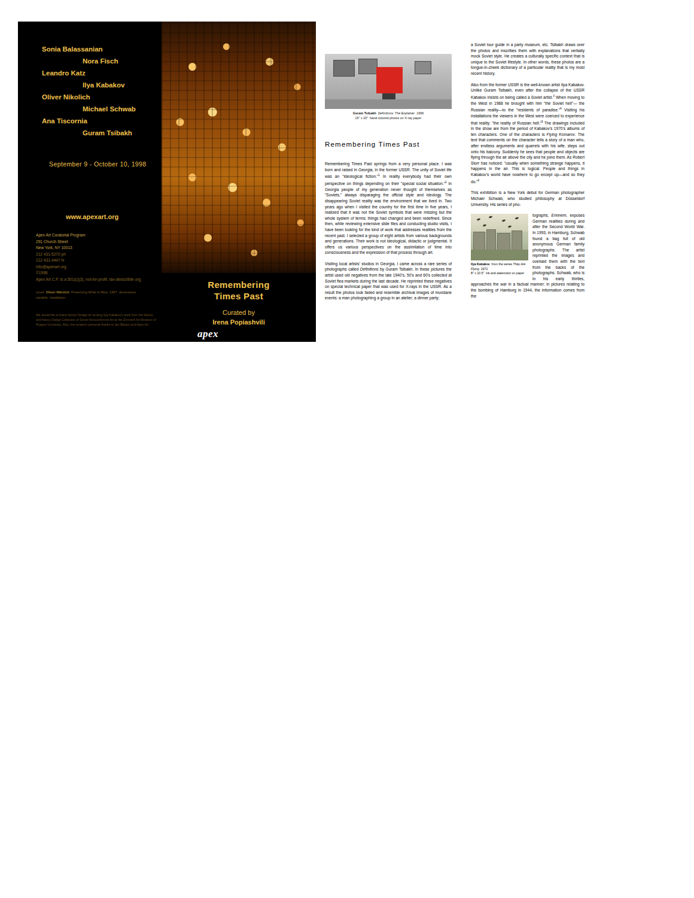Sonia Balassanian
Nora Fisch
Leandro Katz
Ilya Kabakov
Oliver Nikolich
Michael Schwab
Ana Tiscornia
Guram Tsibakh
September 9 - October 10, 1998
www.apexart.org
Apex Art Curatorial Program
291 Church Street
New York, NY 10013
212 431-5270 ph
212 431-4447 fx
info@apexart.org
©1998
Apex Art C.P. is a 501(c)(3), not-for-profit, tax-deductible org
cover: Oliver Nikolich Preserving What Is Mine 1997 dimensions variable installation
We would like to thank Norton Dodge for lending Ilya Kabakov's work from the Norton and Nancy Dodge Collection of Soviet Nonconformist Art at the Zimmerli Art Museum of Rutgers University. Also, the curator's personal thanks to Jan Baracz and Apex Art.
Remembering
Times Past
Curated by
Irena Popiashvili
apex
Guram Tsibakh Definitions: The Explainer 1996
15" x 20" hand-colored photos on X-ray paper
Remembering Times Past
Remembering Times Past springs from a very personal place. I was born and raised in Georgia, in the former USSR. The unity of Soviet life was an "ideological fiction."1 In reality everybody had their own perspective on things depending on their "special social situation."2 In Georgia people of my generation never thought of themselves as "Soviets," always disparaging the official style and ideology. The disappearing Soviet reality was the environment that we lived in. Two years ago when I visited the country for the first time in five years, I realized that it was not the Soviet symbols that were missing but the whole system of terms; things had changed and been redefined. Since then, while reviewing extensive slide files and conducting studio visits, I have been looking for the kind of work that addresses realities from the recent past. I selected a group of eight artists from various backgrounds and generations. Their work is not ideological, didactic or judgmental. It offers us various perspectives on the assimilation of time into consciousness and the expression of that process through art.
Visiting local artists' studios in Georgia, I came across a rare series of photographs called Definitions by Guram Tsibakh. In these pictures the artist used old negatives from the late 1940's, 50's and 60's collected at Soviet flea markets during the last decade. He reprinted these negatives on special technical paper that was used for X-rays in the USSR. As a result the photos look faded and resemble archival images of mundane events: a man photographing a group in an atelier; a dinner party;
a Soviet tour guide in a party museum, etc. Tsibakh draws over the photos and inscribes them with explanations that verbally mock Soviet style. He creates a culturally specific context that is unique to the Soviet lifestyle. In other words, these photos are a tongue-in-cheek dictionary of a particular reality that is my most recent history.
Also from the former USSR is the well-known artist Ilya Kabakov. Unlike Guram Tsibakh, even after the collapse of the USSR Kabakov insists on being called a Soviet artist.3 When moving to the West in 1988 he brought with him "the Soviet hell"— the Russian reality—to the "residents of paradise."4 Visiting his installations the viewers in the West were coerced to experience that reality: "the reality of Russian hell."5 The drawings included in the show are from the period of Kabakov's 1970's albums of ten characters. One of the characters is Flying Komarov. The text that comments on the character tells a story of a man who, after endless arguments and quarrels with his wife, steps out onto his balcony. Suddenly he sees that people and objects are flying through the air above the city and he joins them. As Robert Storr has noticed: "usually when something strange happens, it happens in the air. This is logical. People and things in Kabakov's world have nowhere to go except up—and so they do."6
This exhibition is a New York debut for German photographer Michael Schwab, who studied philosophy at Düsseldorf University. His series of pho-
Ilya Kabakov from the series They Are Flying 1972
8" x 10.5" ink and watercolor on paper
tographs, Erinnern, exposes German realities during and after the Second World War. In 1993, in Hamburg, Schwab found a bag full of old anonymous German family photographs. The artist reprinted the images and overlaid them with the text from the backs of the photographs. Schwab, who is in his early thirties, approaches the war in a factual manner; in pictures relating to the bombing of Hamburg in 1944, the information comes from the